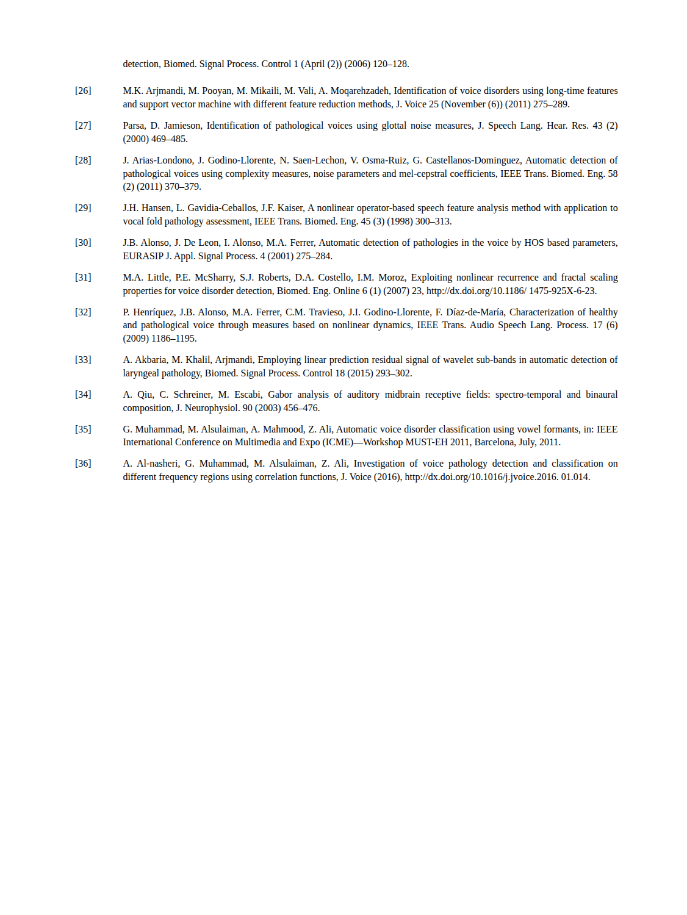detection, Biomed. Signal Process. Control 1 (April (2)) (2006) 120–128.
[26] M.K. Arjmandi, M. Pooyan, M. Mikaili, M. Vali, A. Moqarehzadeh, Identification of voice disorders using long-time features and support vector machine with different feature reduction methods, J. Voice 25 (November (6)) (2011) 275–289.
[27] Parsa, D. Jamieson, Identification of pathological voices using glottal noise measures, J. Speech Lang. Hear. Res. 43 (2) (2000) 469–485.
[28] J. Arias-Londono, J. Godino-Llorente, N. Saen-Lechon, V. Osma-Ruiz, G. Castellanos-Dominguez, Automatic detection of pathological voices using complexity measures, noise parameters and mel-cepstral coefficients, IEEE Trans. Biomed. Eng. 58 (2) (2011) 370–379.
[29] J.H. Hansen, L. Gavidia-Ceballos, J.F. Kaiser, A nonlinear operator-based speech feature analysis method with application to vocal fold pathology assessment, IEEE Trans. Biomed. Eng. 45 (3) (1998) 300–313.
[30] J.B. Alonso, J. De Leon, I. Alonso, M.A. Ferrer, Automatic detection of pathologies in the voice by HOS based parameters, EURASIP J. Appl. Signal Process. 4 (2001) 275–284.
[31] M.A. Little, P.E. McSharry, S.J. Roberts, D.A. Costello, I.M. Moroz, Exploiting nonlinear recurrence and fractal scaling properties for voice disorder detection, Biomed. Eng. Online 6 (1) (2007) 23, http://dx.doi.org/10.1186/ 1475-925X-6-23.
[32] P. Henríquez, J.B. Alonso, M.A. Ferrer, C.M. Travieso, J.I. Godino-Llorente, F. Díaz-de-María, Characterization of healthy and pathological voice through measures based on nonlinear dynamics, IEEE Trans. Audio Speech Lang. Process. 17 (6) (2009) 1186–1195.
[33] A. Akbaria, M. Khalil, Arjmandi, Employing linear prediction residual signal of wavelet sub-bands in automatic detection of laryngeal pathology, Biomed. Signal Process. Control 18 (2015) 293–302.
[34] A. Qiu, C. Schreiner, M. Escabi, Gabor analysis of auditory midbrain receptive fields: spectro-temporal and binaural composition, J. Neurophysiol. 90 (2003) 456–476.
[35] G. Muhammad, M. Alsulaiman, A. Mahmood, Z. Ali, Automatic voice disorder classification using vowel formants, in: IEEE International Conference on Multimedia and Expo (ICME)—Workshop MUST-EH 2011, Barcelona, July, 2011.
[36] A. Al-nasheri, G. Muhammad, M. Alsulaiman, Z. Ali, Investigation of voice pathology detection and classification on different frequency regions using correlation functions, J. Voice (2016), http://dx.doi.org/10.1016/j.jvoice.2016. 01.014.